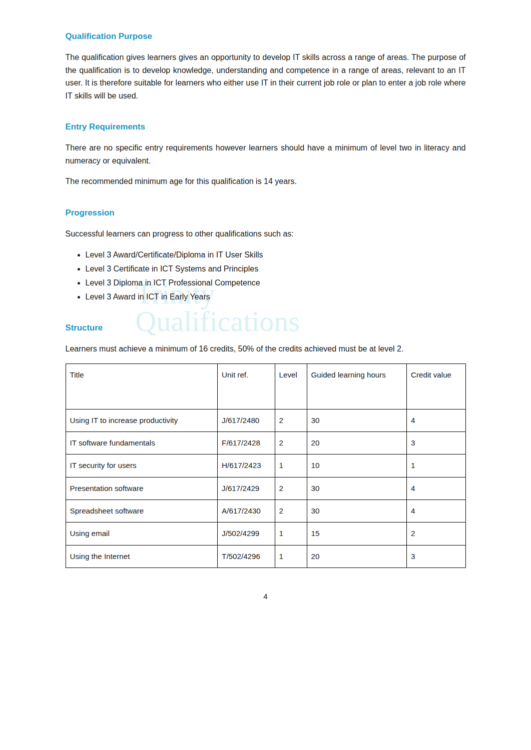Trinity
Qualifications
Qualification Purpose
The qualification gives learners gives an opportunity to develop IT skills across a range of areas. The purpose of the qualification is to develop knowledge, understanding and competence in a range of areas, relevant to an IT user. It is therefore suitable for learners who either use IT in their current job role or plan to enter a job role where IT skills will be used.
Entry Requirements
There are no specific entry requirements however learners should have a minimum of level two in literacy and numeracy or equivalent.
The recommended minimum age for this qualification is 14 years.
Progression
Successful learners can progress to other qualifications such as:
Level 3 Award/Certificate/Diploma in IT User Skills
Level 3 Certificate in ICT Systems and Principles
Level 3 Diploma in ICT Professional Competence
Level 3 Award in ICT in Early Years
Structure
Learners must achieve a minimum of 16 credits, 50% of the credits achieved must be at level 2.
| Title | Unit ref. | Level | Guided learning hours | Credit value |
| --- | --- | --- | --- | --- |
| Using IT to increase productivity | J/617/2480 | 2 | 30 | 4 |
| IT software fundamentals | F/617/2428 | 2 | 20 | 3 |
| IT security for users | H/617/2423 | 1 | 10 | 1 |
| Presentation software | J/617/2429 | 2 | 30 | 4 |
| Spreadsheet software | A/617/2430 | 2 | 30 | 4 |
| Using email | J/502/4299 | 1 | 15 | 2 |
| Using the Internet | T/502/4296 | 1 | 20 | 3 |
4